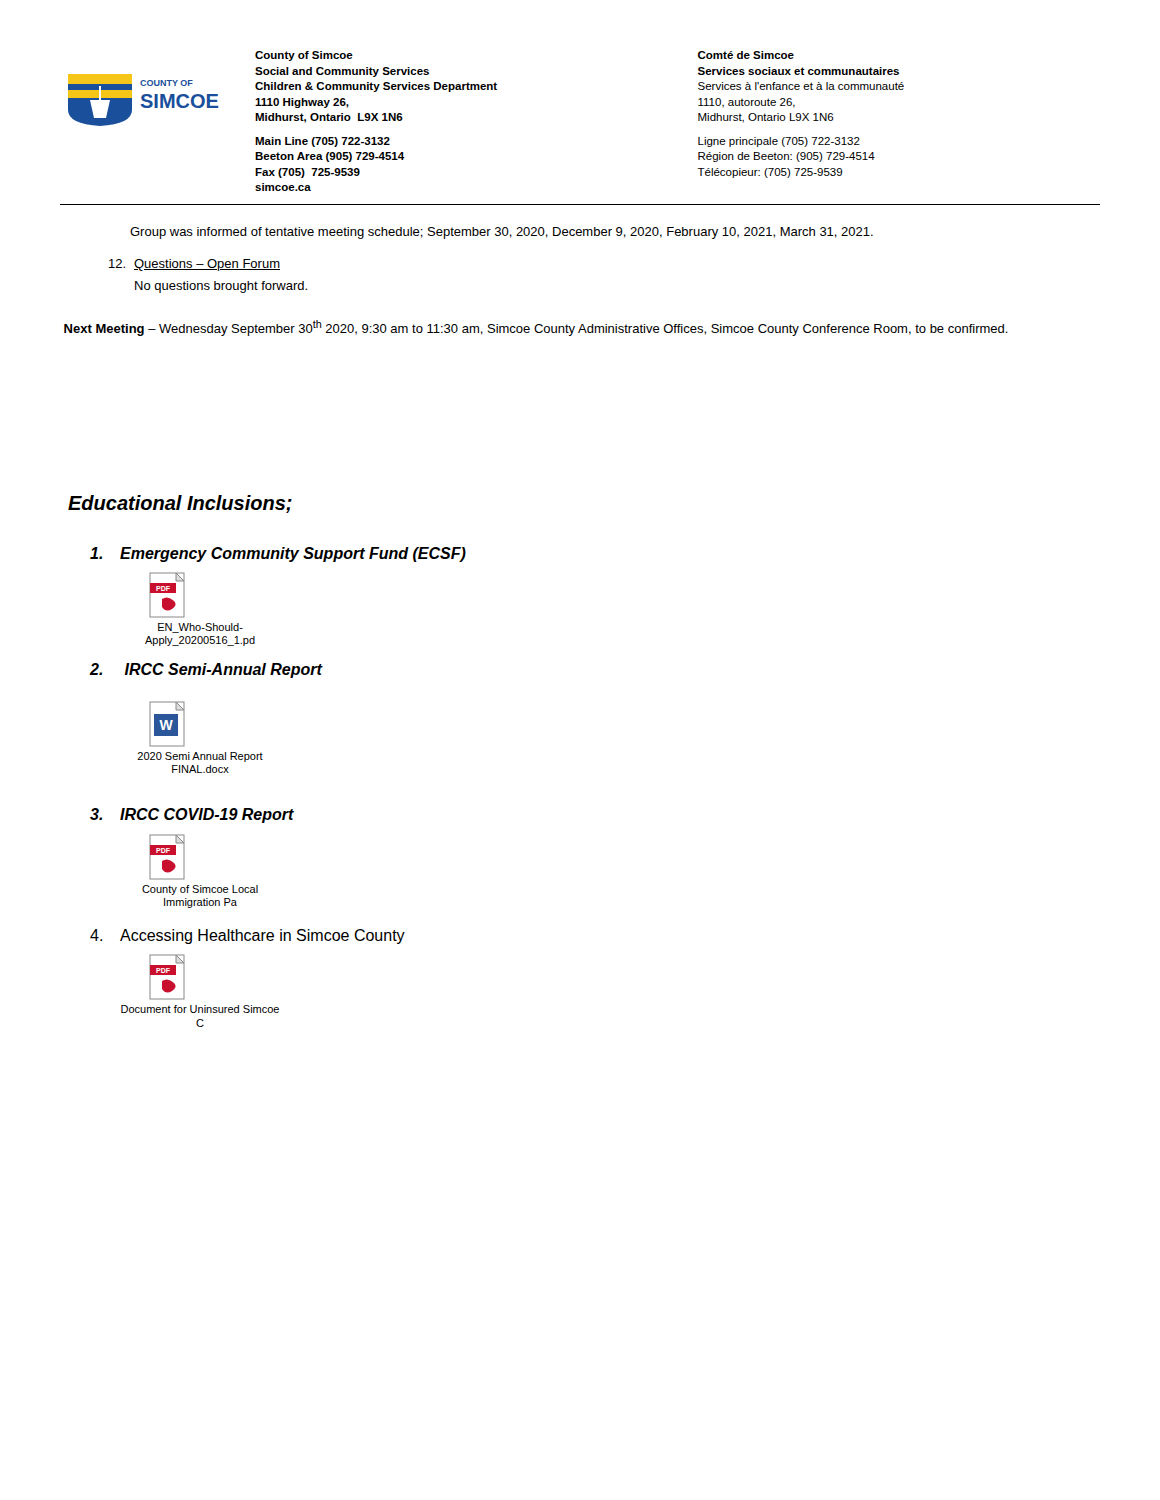COUNTY OF SIMCOE
County of Simcoe
Social and Community Services
Children & Community Services Department
1110 Highway 26,
Midhurst, Ontario L9X 1N6
Main Line (705) 722-3132
Beeton Area (905) 729-4514
Fax (705) 725-9539
simcoe.ca
Comté de Simcoe
Services sociaux et communautaires
Services à l'enfance et à la communauté
1110, autoroute 26,
Midhurst, Ontario L9X 1N6
Ligne principale (705) 722-3132
Région de Beeton: (905) 729-4514
Télécopieur: (705) 725-9539
Group was informed of tentative meeting schedule; September 30, 2020, December 9, 2020, February 10, 2021, March 31, 2021.
12. Questions – Open Forum
No questions brought forward.
Next Meeting – Wednesday September 30th 2020, 9:30 am to 11:30 am, Simcoe County Administrative Offices, Simcoe County Conference Room, to be confirmed.
Educational Inclusions;
Emergency Community Support Fund (ECSF)
PDF
EN_Who-Should-Apply_20200516_1.pd
IRCC Semi-Annual Report
W
2020 Semi Annual Report FINAL.docx
IRCC COVID-19 Report
PDF
County of Simcoe Local Immigration Pa
Accessing Healthcare in Simcoe County
PDF
Document for Uninsured Simcoe C